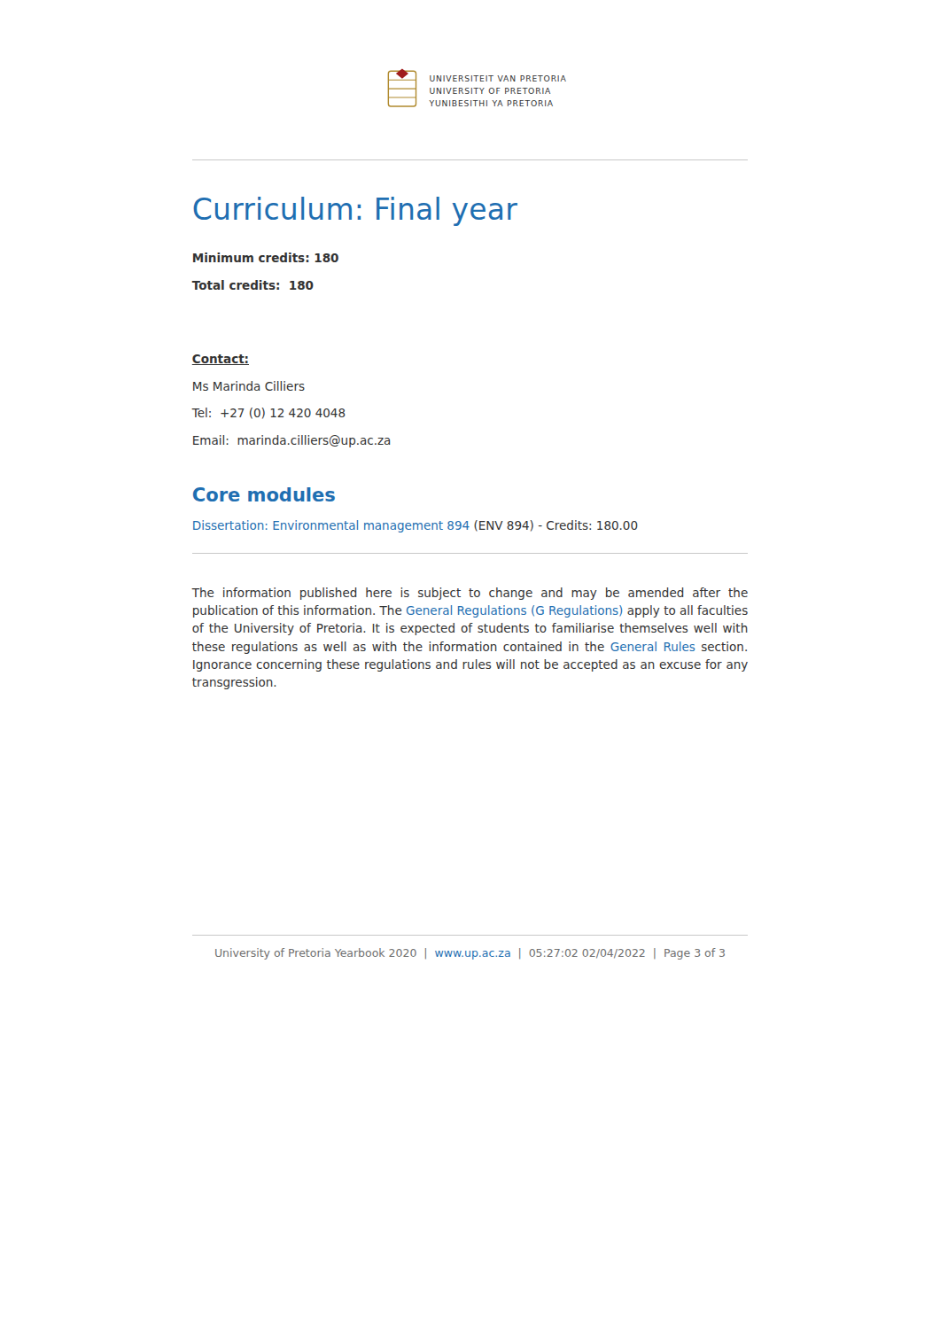Curriculum: Final year
Minimum credits: 180
Total credits: 180
Contact:
Ms Marinda Cilliers
Tel: +27 (0) 12 420 4048
Email: marinda.cilliers@up.ac.za
Core modules
Dissertation: Environmental management 894 (ENV 894) - Credits: 180.00
The information published here is subject to change and may be amended after the publication of this information. The General Regulations (G Regulations) apply to all faculties of the University of Pretoria. It is expected of students to familiarise themselves well with these regulations as well as with the information contained in the General Rules section. Ignorance concerning these regulations and rules will not be accepted as an excuse for any transgression.
University of Pretoria Yearbook 2020 | www.up.ac.za | 05:27:02 02/04/2022 | Page 3 of 3